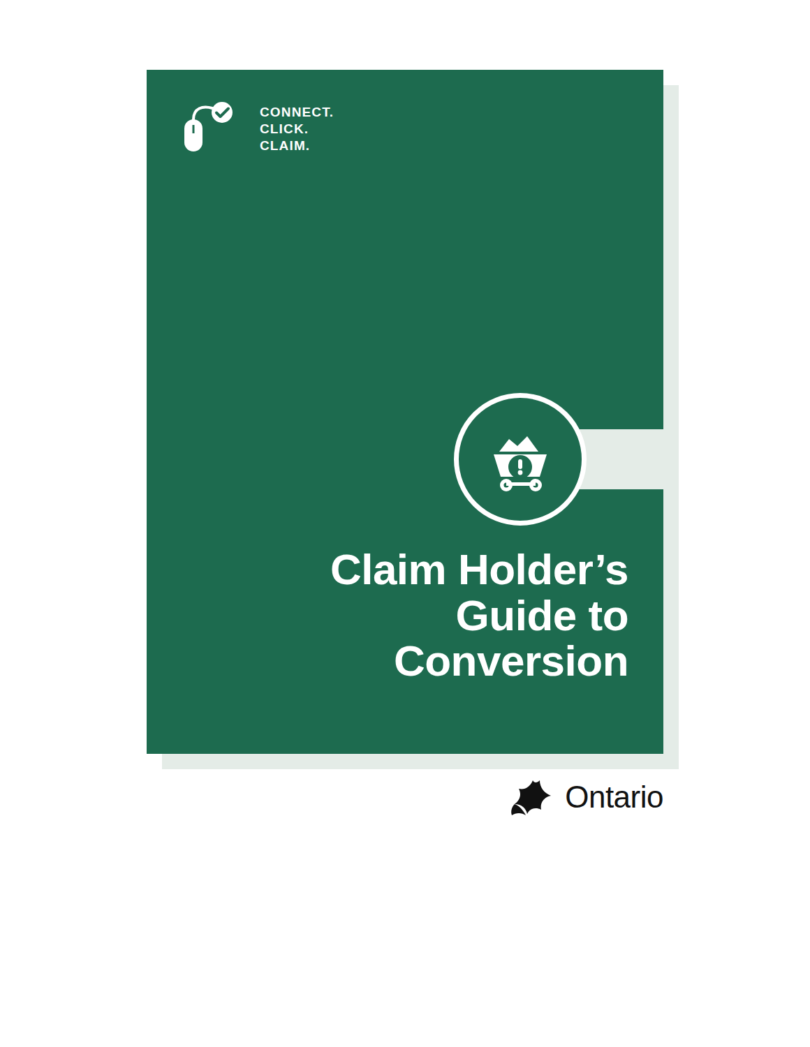Connect.
Click.
Claim.
Claim Holder’s
Guide to
Conversion
Ontario